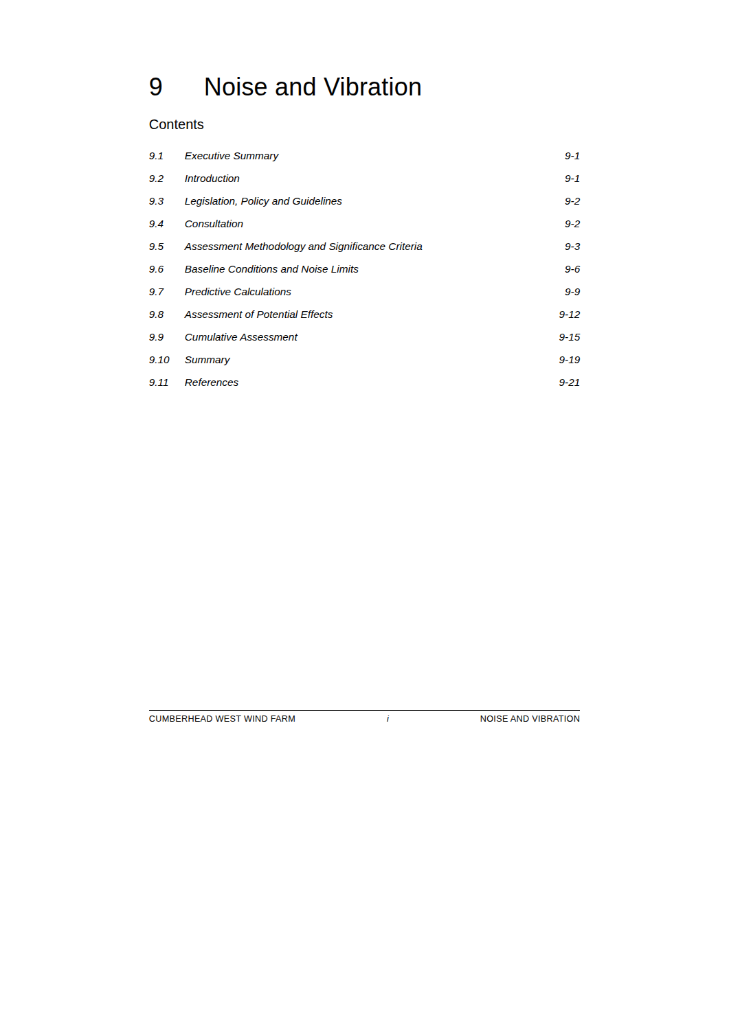9 Noise and Vibration
Contents
| 9.1 | Executive Summary | 9-1 |
| 9.2 | Introduction | 9-1 |
| 9.3 | Legislation, Policy and Guidelines | 9-2 |
| 9.4 | Consultation | 9-2 |
| 9.5 | Assessment Methodology and Significance Criteria | 9-3 |
| 9.6 | Baseline Conditions and Noise Limits | 9-6 |
| 9.7 | Predictive Calculations | 9-9 |
| 9.8 | Assessment of Potential Effects | 9-12 |
| 9.9 | Cumulative Assessment | 9-15 |
| 9.10 | Summary | 9-19 |
| 9.11 | References | 9-21 |
CUMBERHEAD WEST WIND FARM
i
NOISE AND VIBRATION